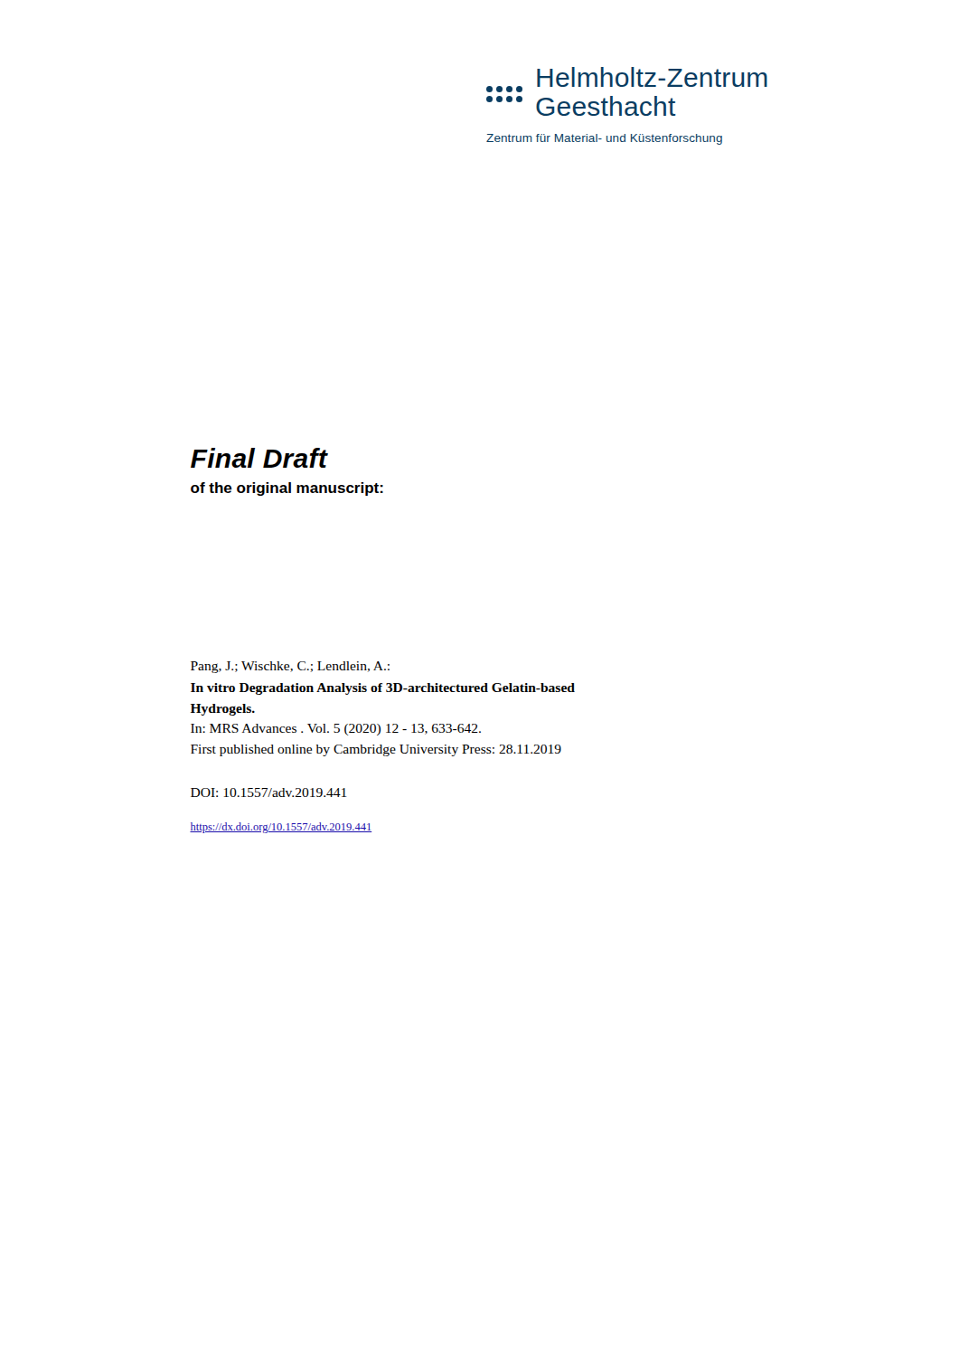Helmholtz-Zentrum
Geesthacht
Zentrum für Material- und Küstenforschung
Final Draft
of the original manuscript:
Pang, J.; Wischke, C.; Lendlein, A.:
In vitro Degradation Analysis of 3D-architectured Gelatin-based
Hydrogels.
In: MRS Advances . Vol. 5 (2020) 12 - 13, 633-642.
First published online by Cambridge University Press: 28.11.2019
DOI: 10.1557/adv.2019.441
https://dx.doi.org/10.1557/adv.2019.441